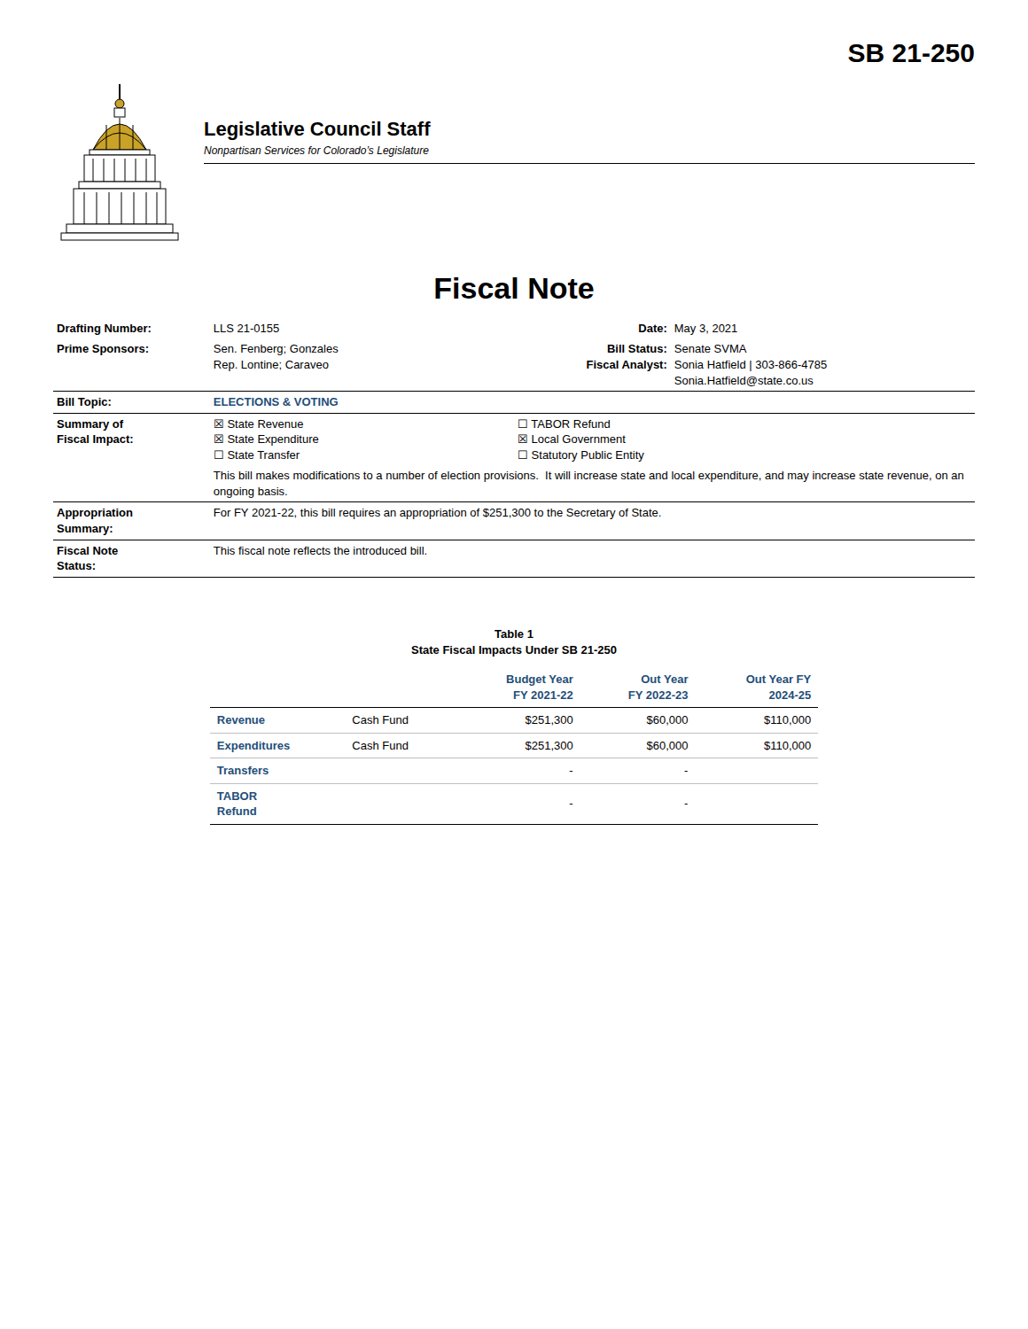SB 21-250
Legislative Council Staff
Nonpartisan Services for Colorado’s Legislature
Fiscal Note
| Drafting Number: | LLS 21-0155 | Date: | May 3, 2021 |
| Prime Sponsors: | Sen. Fenberg; Gonzales Rep. Lontine; Caraveo | Bill Status: Fiscal Analyst: | Senate SVMA Sonia Hatfield / 303-866-4785 Sonia.Hatfield@state.co.us |
| Bill Topic: | ELECTIONS & VOTING |
| Summary of Fiscal Impact: | ☒ State Revenue ☒ State Expenditure ☐ State Transfer | ☐ TABOR Refund ☒ Local Government ☐ Statutory Public Entity |
| | This bill makes modifications to a number of election provisions. It will increase state and local expenditure, and may increase state revenue, on an ongoing basis. |
| Appropriation Summary: | For FY 2021-22, this bill requires an appropriation of $251,300 to the Secretary of State. |
| Fiscal Note Status: | This fiscal note reflects the introduced bill. |
Table 1
State Fiscal Impacts Under SB 21-250
| | | Budget Year FY 2021-22 | Out Year FY 2022-23 | Out Year FY 2024-25 |
| --- | --- | --- | --- | --- |
| Revenue | Cash Fund | $251,300 | $60,000 | $110,000 |
| Expenditures | Cash Fund | $251,300 | $60,000 | $110,000 |
| Transfers | | - | - | |
| TABOR Refund | | - | - | |